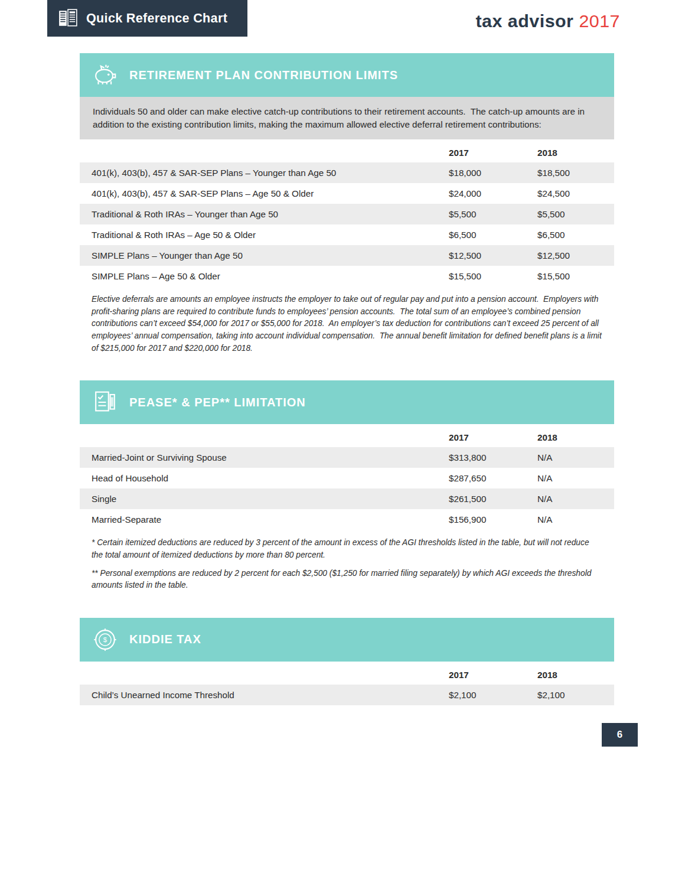Quick Reference Chart
tax advisor 2017
RETIREMENT PLAN CONTRIBUTION LIMITS
Individuals 50 and older can make elective catch-up contributions to their retirement accounts. The catch-up amounts are in addition to the existing contribution limits, making the maximum allowed elective deferral retirement contributions:
| | 2017 | 2018 |
| --- | --- | --- |
| 401(k), 403(b), 457 & SAR-SEP Plans – Younger than Age 50 | $18,000 | $18,500 |
| 401(k), 403(b), 457 & SAR-SEP Plans – Age 50 & Older | $24,000 | $24,500 |
| Traditional & Roth IRAs – Younger than Age 50 | $5,500 | $5,500 |
| Traditional & Roth IRAs – Age 50 & Older | $6,500 | $6,500 |
| SIMPLE Plans – Younger than Age 50 | $12,500 | $12,500 |
| SIMPLE Plans – Age 50 & Older | $15,500 | $15,500 |
Elective deferrals are amounts an employee instructs the employer to take out of regular pay and put into a pension account. Employers with profit-sharing plans are required to contribute funds to employees’ pension accounts. The total sum of an employee’s combined pension contributions can’t exceed $54,000 for 2017 or $55,000 for 2018. An employer’s tax deduction for contributions can’t exceed 25 percent of all employees’ annual compensation, taking into account individual compensation. The annual benefit limitation for defined benefit plans is a limit of $215,000 for 2017 and $220,000 for 2018.
PEASE* & PEP** LIMITATION
| | 2017 | 2018 |
| --- | --- | --- |
| Married-Joint or Surviving Spouse | $313,800 | N/A |
| Head of Household | $287,650 | N/A |
| Single | $261,500 | N/A |
| Married-Separate | $156,900 | N/A |
* Certain itemized deductions are reduced by 3 percent of the amount in excess of the AGI thresholds listed in the table, but will not reduce the total amount of itemized deductions by more than 80 percent.
** Personal exemptions are reduced by 2 percent for each $2,500 ($1,250 for married filing separately) by which AGI exceeds the threshold amounts listed in the table.
$
KIDDIE TAX
| | 2017 | 2018 |
| --- | --- | --- |
| Child’s Unearned Income Threshold | $2,100 | $2,100 |
6